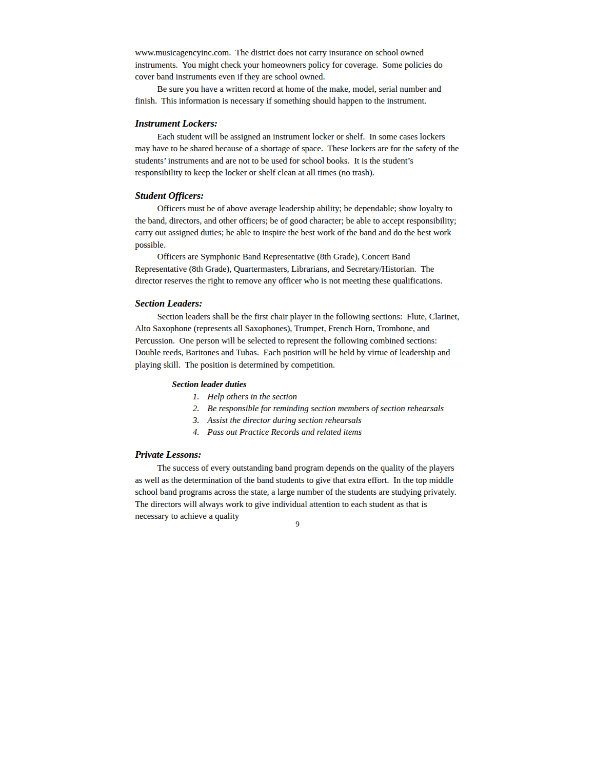www.musicagencyinc.com. The district does not carry insurance on school owned instruments. You might check your homeowners policy for coverage. Some policies do cover band instruments even if they are school owned.
Be sure you have a written record at home of the make, model, serial number and finish. This information is necessary if something should happen to the instrument.
Instrument Lockers:
Each student will be assigned an instrument locker or shelf. In some cases lockers may have to be shared because of a shortage of space. These lockers are for the safety of the students’ instruments and are not to be used for school books. It is the student’s responsibility to keep the locker or shelf clean at all times (no trash).
Student Officers:
Officers must be of above average leadership ability; be dependable; show loyalty to the band, directors, and other officers; be of good character; be able to accept responsibility; carry out assigned duties; be able to inspire the best work of the band and do the best work possible.
Officers are Symphonic Band Representative (8th Grade), Concert Band Representative (8th Grade), Quartermasters, Librarians, and Secretary/Historian. The director reserves the right to remove any officer who is not meeting these qualifications.
Section Leaders:
Section leaders shall be the first chair player in the following sections: Flute, Clarinet, Alto Saxophone (represents all Saxophones), Trumpet, French Horn, Trombone, and Percussion. One person will be selected to represent the following combined sections: Double reeds, Baritones and Tubas. Each position will be held by virtue of leadership and playing skill. The position is determined by competition.
Section leader duties
Help others in the section
Be responsible for reminding section members of section rehearsals
Assist the director during section rehearsals
Pass out Practice Records and related items
Private Lessons:
The success of every outstanding band program depends on the quality of the players as well as the determination of the band students to give that extra effort. In the top middle school band programs across the state, a large number of the students are studying privately. The directors will always work to give individual attention to each student as that is necessary to achieve a quality
9